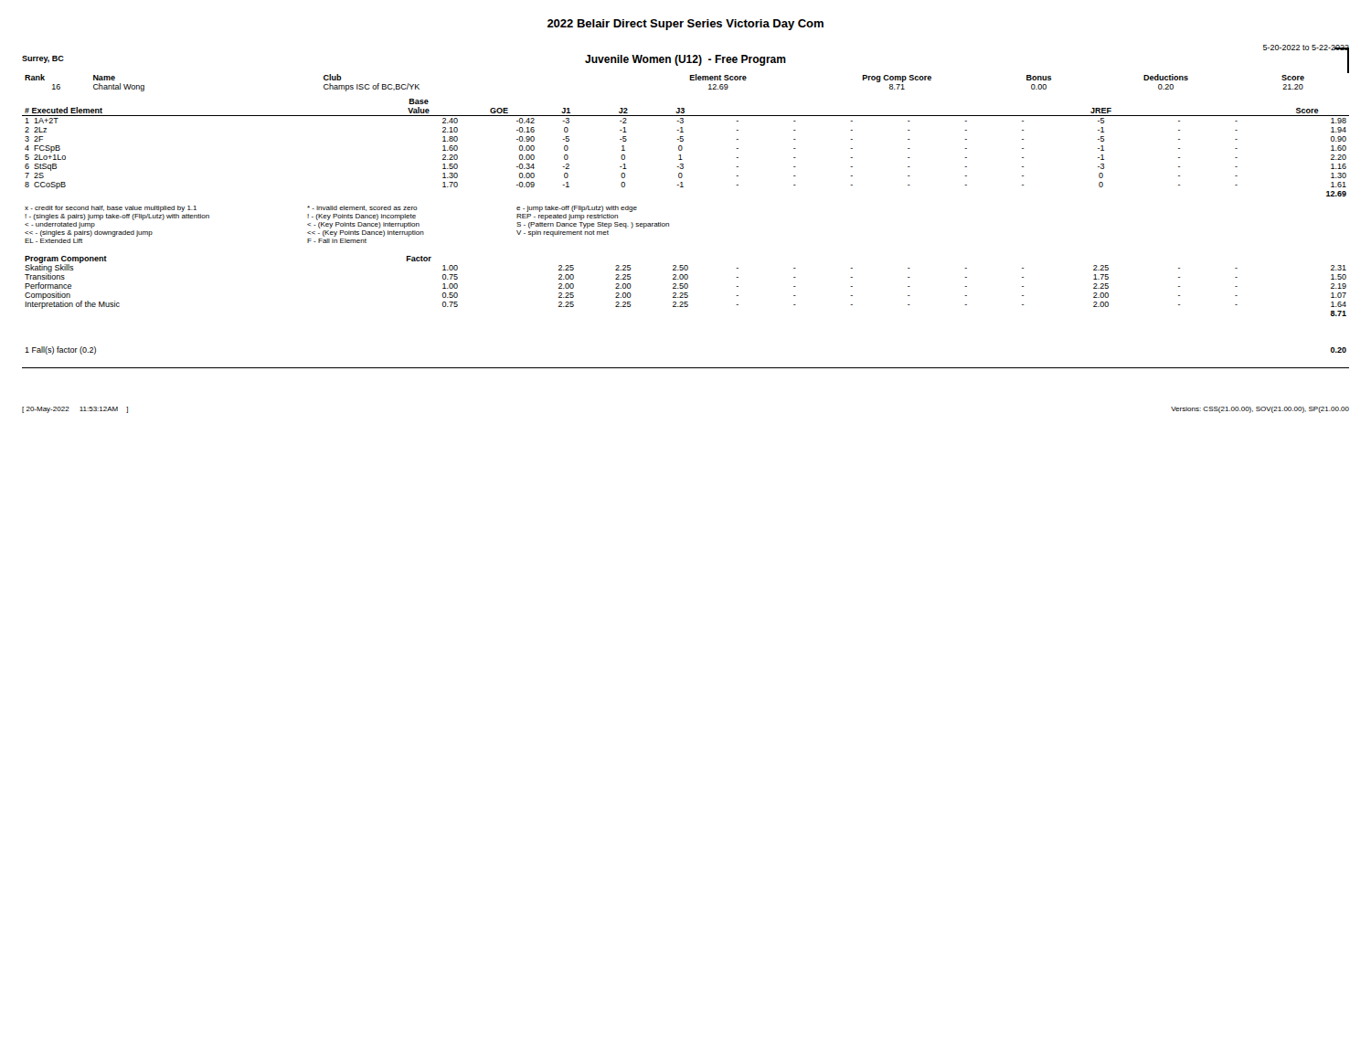2022 Belair Direct Super Series Victoria Day Com
5-20-2022 to 5-22-2022
Surrey, BC
Juvenile Women (U12) - Free Program
| Rank | Name | Club | Element Score | Prog Comp Score | Bonus | Deductions | Score |
| 16 | Chantal Wong | Champs ISC of BC,BC/YK | 12.69 | 8.71 | 0.00 | 0.20 | 21.20 |
| # Executed Element | Base Value | GOE | J1 | J2 | J3 | | | | | | | JREF | | | Score |
| 1 1A+2T | 2.40 | -0.42 | -3 | -2 | -3 | - | - | - | - | - | - | -5 | - | - | 1.98 |
| 2 2Lz | 2.10 | -0.16 | 0 | -1 | -1 | - | - | - | - | - | - | -1 | - | - | 1.94 |
| 3 2F | 1.80 | -0.90 | -5 | -5 | -5 | - | - | - | - | - | - | -5 | - | - | 0.90 |
| 4 FCSpB | 1.60 | 0.00 | 0 | 1 | 0 | - | - | - | - | - | - | -1 | - | - | 1.60 |
| 5 2Lo+1Lo | 2.20 | 0.00 | 0 | 0 | 1 | - | - | - | - | - | - | -1 | - | - | 2.20 |
| 6 StSqB | 1.50 | -0.34 | -2 | -1 | -3 | - | - | - | - | - | - | -3 | - | - | 1.16 |
| 7 2S | 1.30 | 0.00 | 0 | 0 | 0 | - | - | - | - | - | - | 0 | - | - | 1.30 |
| 8 CCoSpB | 1.70 | -0.09 | -1 | 0 | -1 | - | - | - | - | - | - | 0 | - | - | 1.61 |
| | 12.69 |
| x - credit for second half, base value multiplied by 1.1 | * - invalid element, scored as zero | e - jump take-off (Flip/Lutz) with edge |
| ! - (singles & pairs) jump take-off (Flip/Lutz) with attention | ! - (Key Points Dance) incomplete | REP - repeated jump restriction |
| < - underrotated jump | < - (Key Points Dance) interruption | S - (Pattern Dance Type Step Seq. ) separation |
| << - (singles & pairs) downgraded jump | << - (Key Points Dance) interruption | V - spin requirement not met |
| EL - Extended Lift | F - Fall in Element | |
| Program Component | Factor | | | | | | | | | | | | | | |
| Skating Skills | 1.00 | | 2.25 | 2.25 | 2.50 | - | - | - | - | - | - | 2.25 | - | - | 2.31 |
| Transitions | 0.75 | | 2.00 | 2.25 | 2.00 | - | - | - | - | - | - | 1.75 | - | - | 1.50 |
| Performance | 1.00 | | 2.00 | 2.00 | 2.50 | - | - | - | - | - | - | 2.25 | - | - | 2.19 |
| Composition | 0.50 | | 2.25 | 2.00 | 2.25 | - | - | - | - | - | - | 2.00 | - | - | 1.07 |
| Interpretation of the Music | 0.75 | | 2.25 | 2.25 | 2.25 | - | - | - | - | - | - | 2.00 | - | - | 1.64 |
| | 8.71 |
| 1 Fall(s) factor (0.2) | | 0.20 |
[ 20-May-2022 11:53:12AM ]
Versions: CSS(21.00.00), SOV(21.00.00), SP(21.00.00